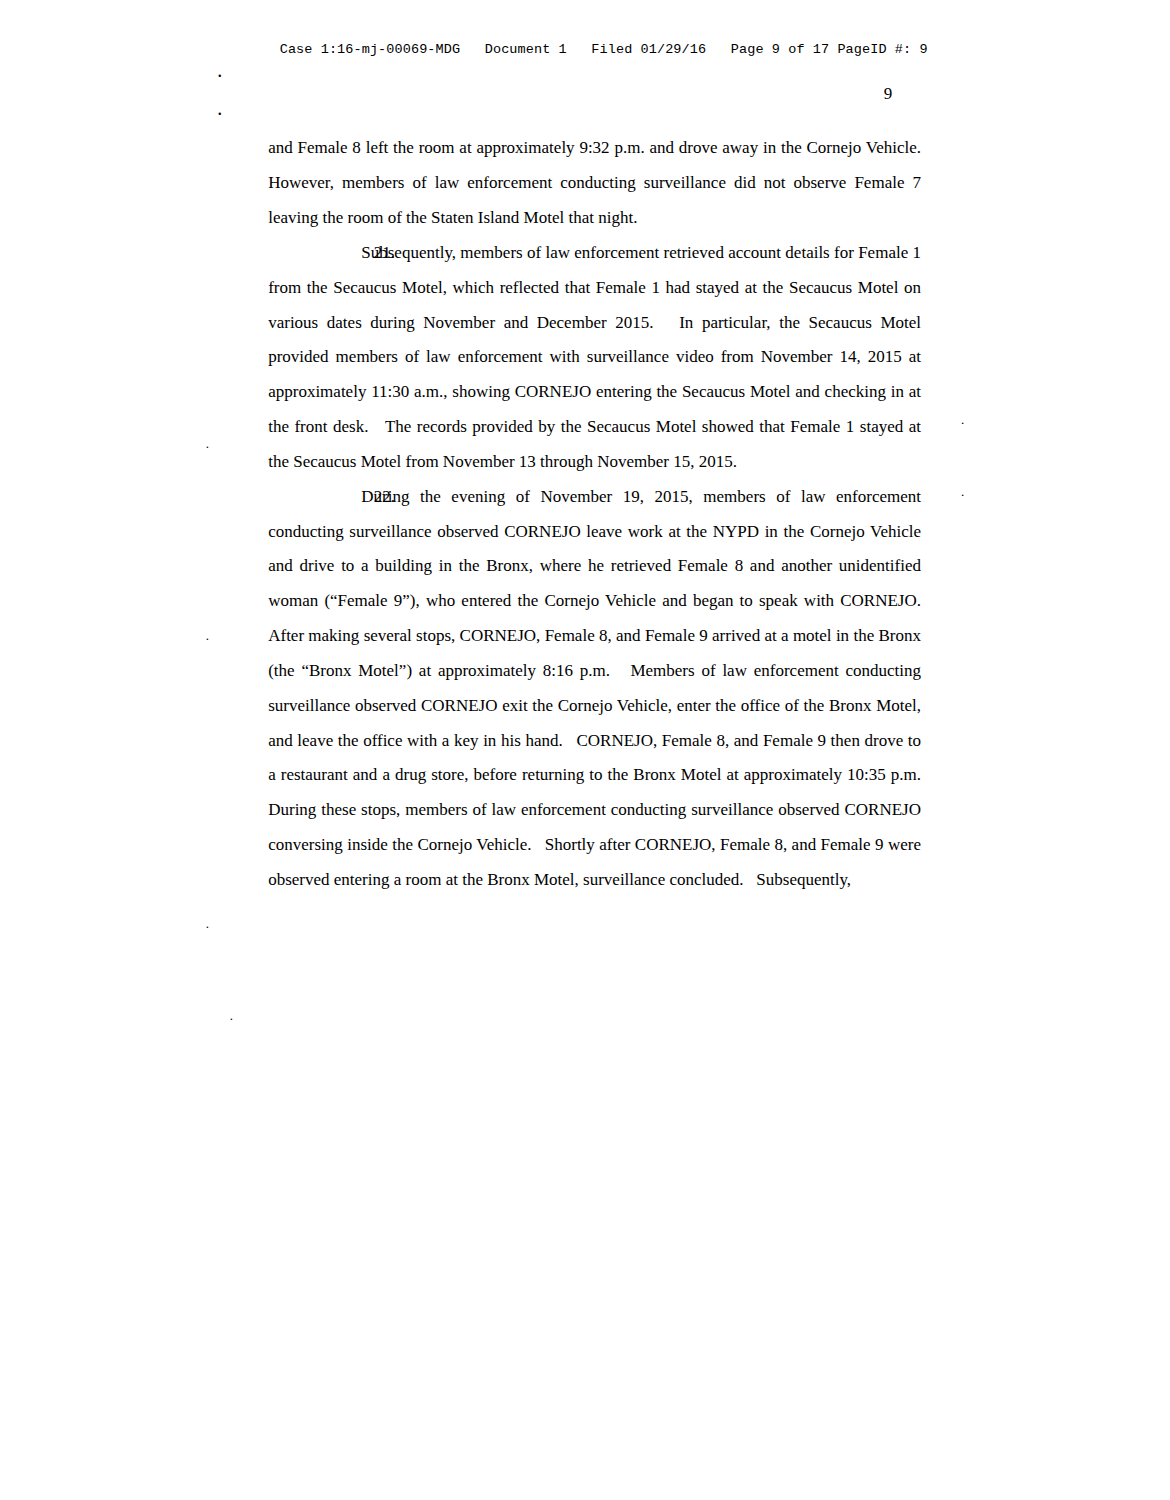.
.
Case 1:16-mj-00069-MDG Document 1 Filed 01/29/16 Page 9 of 17 PageID #: 9
9
and Female 8 left the room at approximately 9:32 p.m. and drove away in the Cornejo Vehicle. However, members of law enforcement conducting surveillance did not observe Female 7 leaving the room of the Staten Island Motel that night.
21. Subsequently, members of law enforcement retrieved account details for Female 1 from the Secaucus Motel, which reflected that Female 1 had stayed at the Secaucus Motel on various dates during November and December 2015. In particular, the Secaucus Motel provided members of law enforcement with surveillance video from November 14, 2015 at approximately 11:30 a.m., showing CORNEJO entering the Secaucus Motel and checking in at the front desk. The records provided by the Secaucus Motel showed that Female 1 stayed at the Secaucus Motel from November 13 through November 15, 2015.
22. During the evening of November 19, 2015, members of law enforcement conducting surveillance observed CORNEJO leave work at the NYPD in the Cornejo Vehicle and drive to a building in the Bronx, where he retrieved Female 8 and another unidentified woman (“Female 9”), who entered the Cornejo Vehicle and began to speak with CORNEJO. After making several stops, CORNEJO, Female 8, and Female 9 arrived at a motel in the Bronx (the “Bronx Motel”) at approximately 8:16 p.m. Members of law enforcement conducting surveillance observed CORNEJO exit the Cornejo Vehicle, enter the office of the Bronx Motel, and leave the office with a key in his hand. CORNEJO, Female 8, and Female 9 then drove to a restaurant and a drug store, before returning to the Bronx Motel at approximately 10:35 p.m. During these stops, members of law enforcement conducting surveillance observed CORNEJO conversing inside the Cornejo Vehicle. Shortly after CORNEJO, Female 8, and Female 9 were observed entering a room at the Bronx Motel, surveillance concluded. Subsequently,
. . . . . .